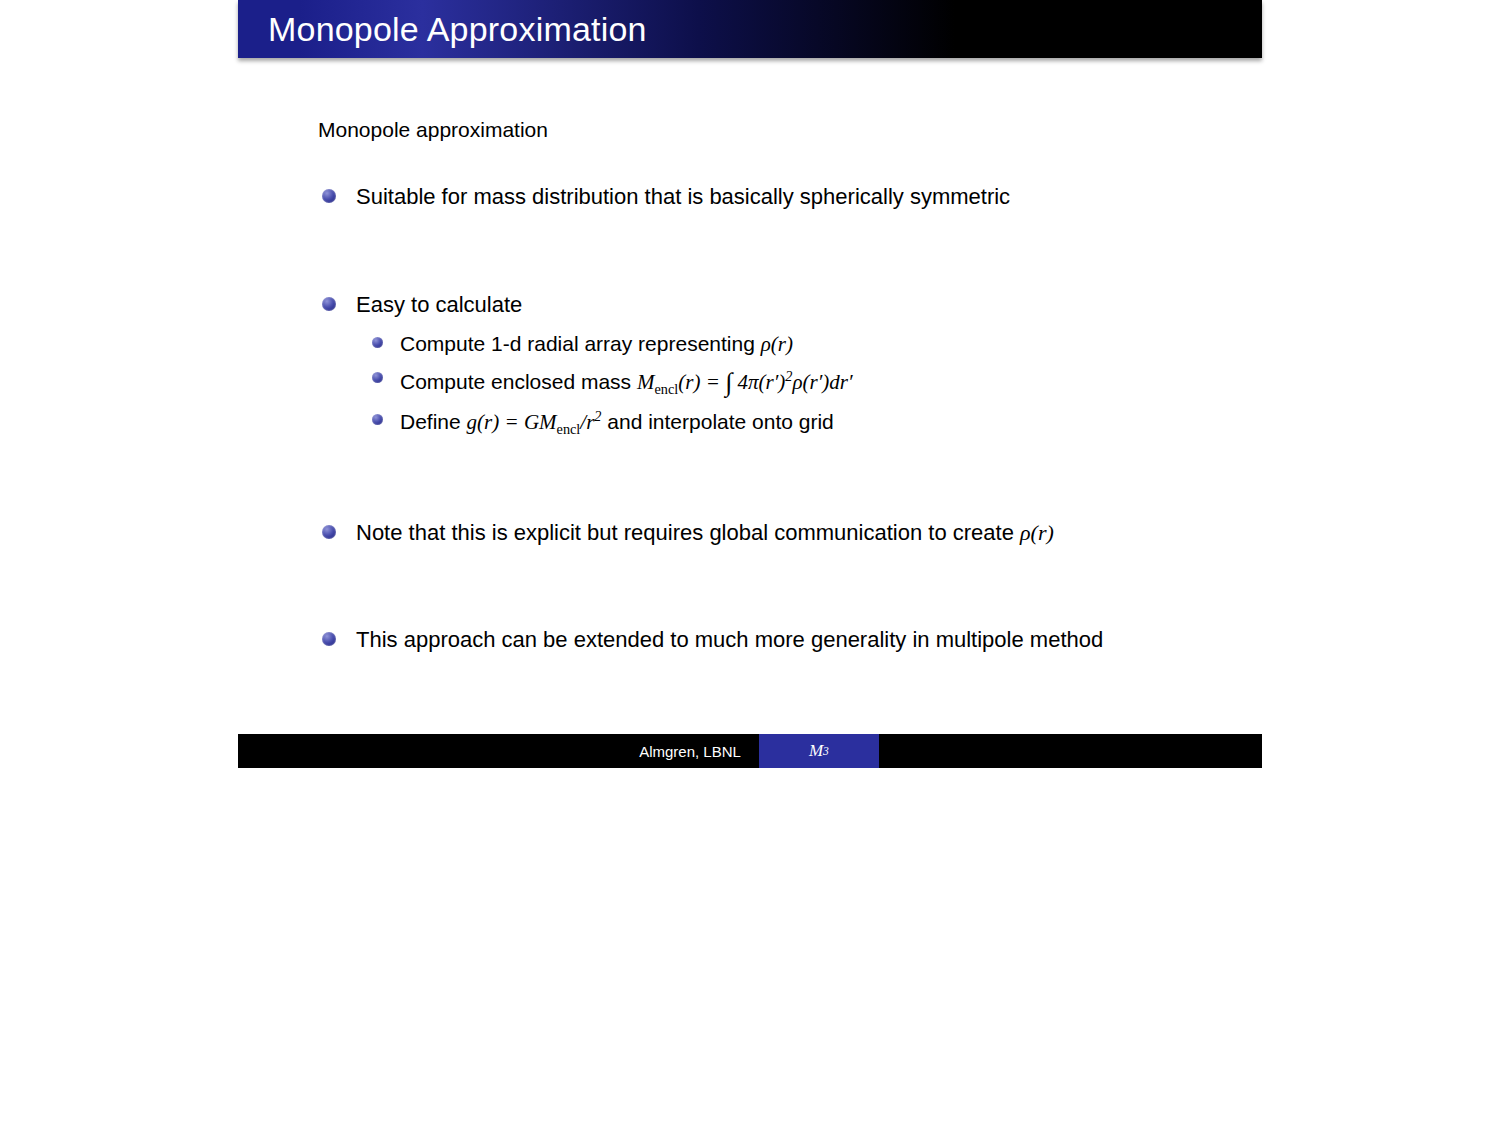Monopole Approximation
Monopole approximation
Suitable for mass distribution that is basically spherically symmetric
Easy to calculate
Compute 1-d radial array representing ρ(r)
Compute enclosed mass Mencl(r) = ∫ 4π(r′)2ρ(r′)dr′
Define g(r) = GMencl/r2 and interpolate onto grid
Note that this is explicit but requires global communication to create ρ(r)
This approach can be extended to much more generality in multipole method
Almgren, LBNL
M3